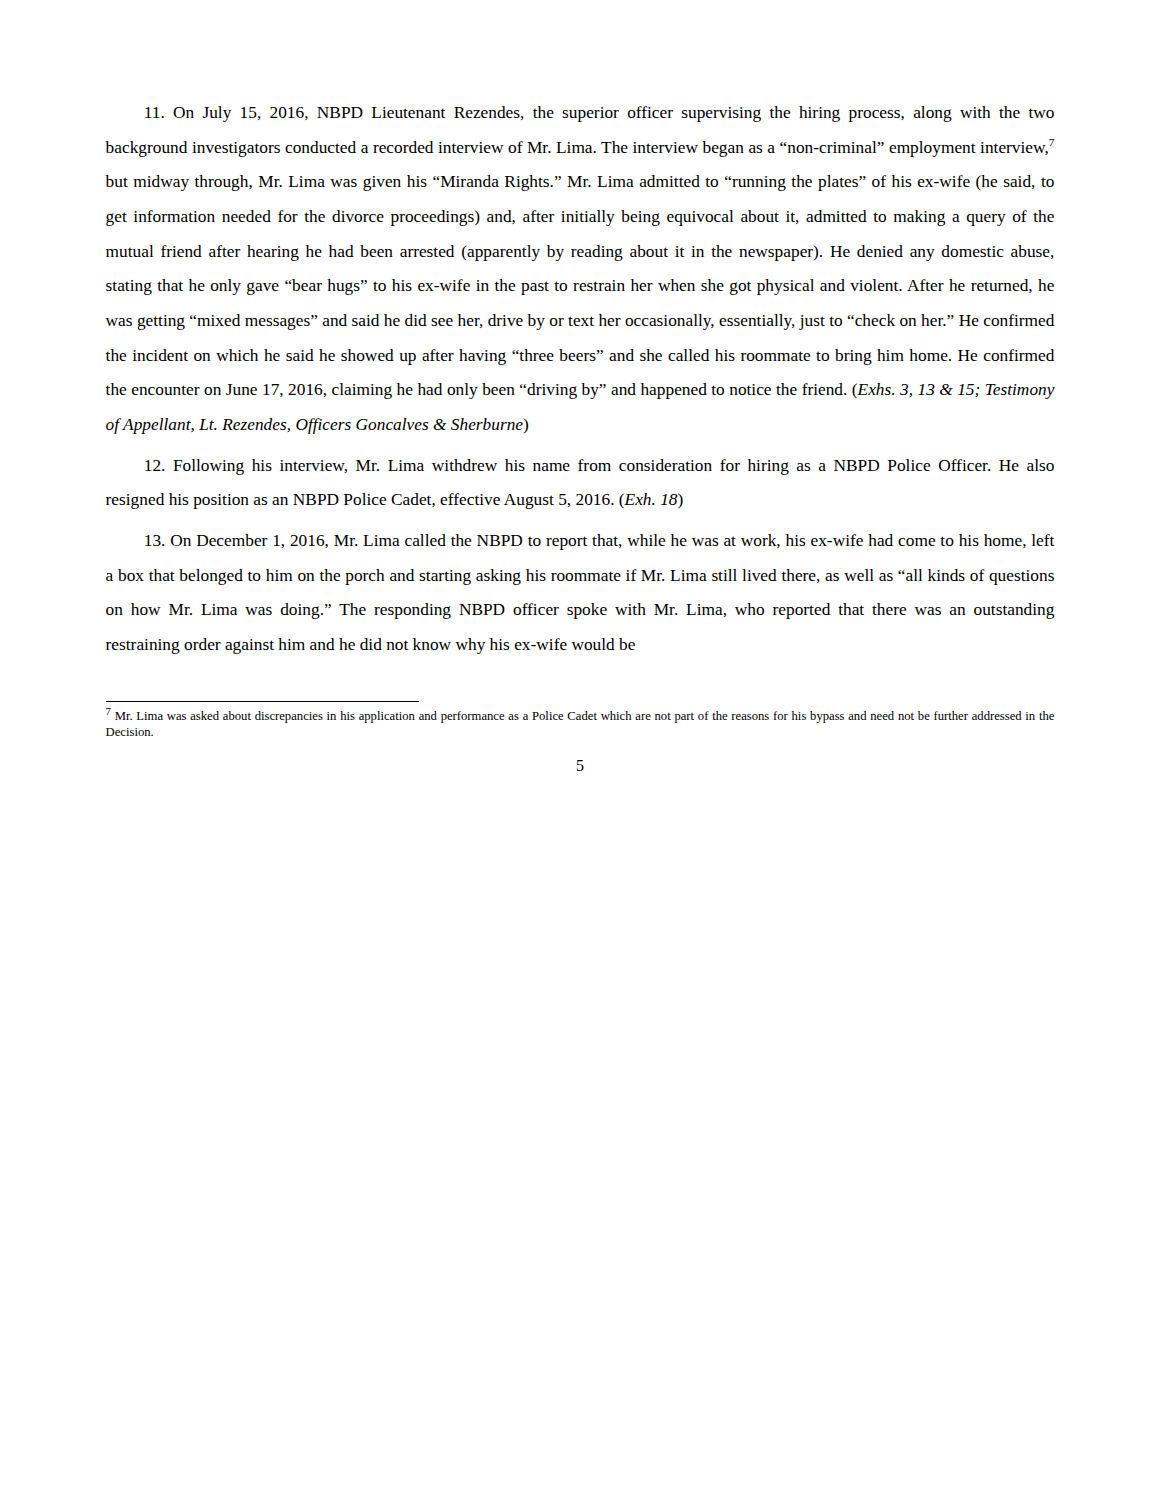11. On July 15, 2016, NBPD Lieutenant Rezendes, the superior officer supervising the hiring process, along with the two background investigators conducted a recorded interview of Mr. Lima. The interview began as a “non-criminal” employment interview,7 but midway through, Mr. Lima was given his “Miranda Rights.” Mr. Lima admitted to “running the plates” of his ex-wife (he said, to get information needed for the divorce proceedings) and, after initially being equivocal about it, admitted to making a query of the mutual friend after hearing he had been arrested (apparently by reading about it in the newspaper). He denied any domestic abuse, stating that he only gave “bear hugs” to his ex-wife in the past to restrain her when she got physical and violent. After he returned, he was getting “mixed messages” and said he did see her, drive by or text her occasionally, essentially, just to “check on her.” He confirmed the incident on which he said he showed up after having “three beers” and she called his roommate to bring him home. He confirmed the encounter on June 17, 2016, claiming he had only been “driving by” and happened to notice the friend. (Exhs. 3, 13 & 15; Testimony of Appellant, Lt. Rezendes, Officers Goncalves & Sherburne)
12. Following his interview, Mr. Lima withdrew his name from consideration for hiring as a NBPD Police Officer. He also resigned his position as an NBPD Police Cadet, effective August 5, 2016. (Exh. 18)
13. On December 1, 2016, Mr. Lima called the NBPD to report that, while he was at work, his ex-wife had come to his home, left a box that belonged to him on the porch and starting asking his roommate if Mr. Lima still lived there, as well as “all kinds of questions on how Mr. Lima was doing.” The responding NBPD officer spoke with Mr. Lima, who reported that there was an outstanding restraining order against him and he did not know why his ex-wife would be
7 Mr. Lima was asked about discrepancies in his application and performance as a Police Cadet which are not part of the reasons for his bypass and need not be further addressed in the Decision.
5